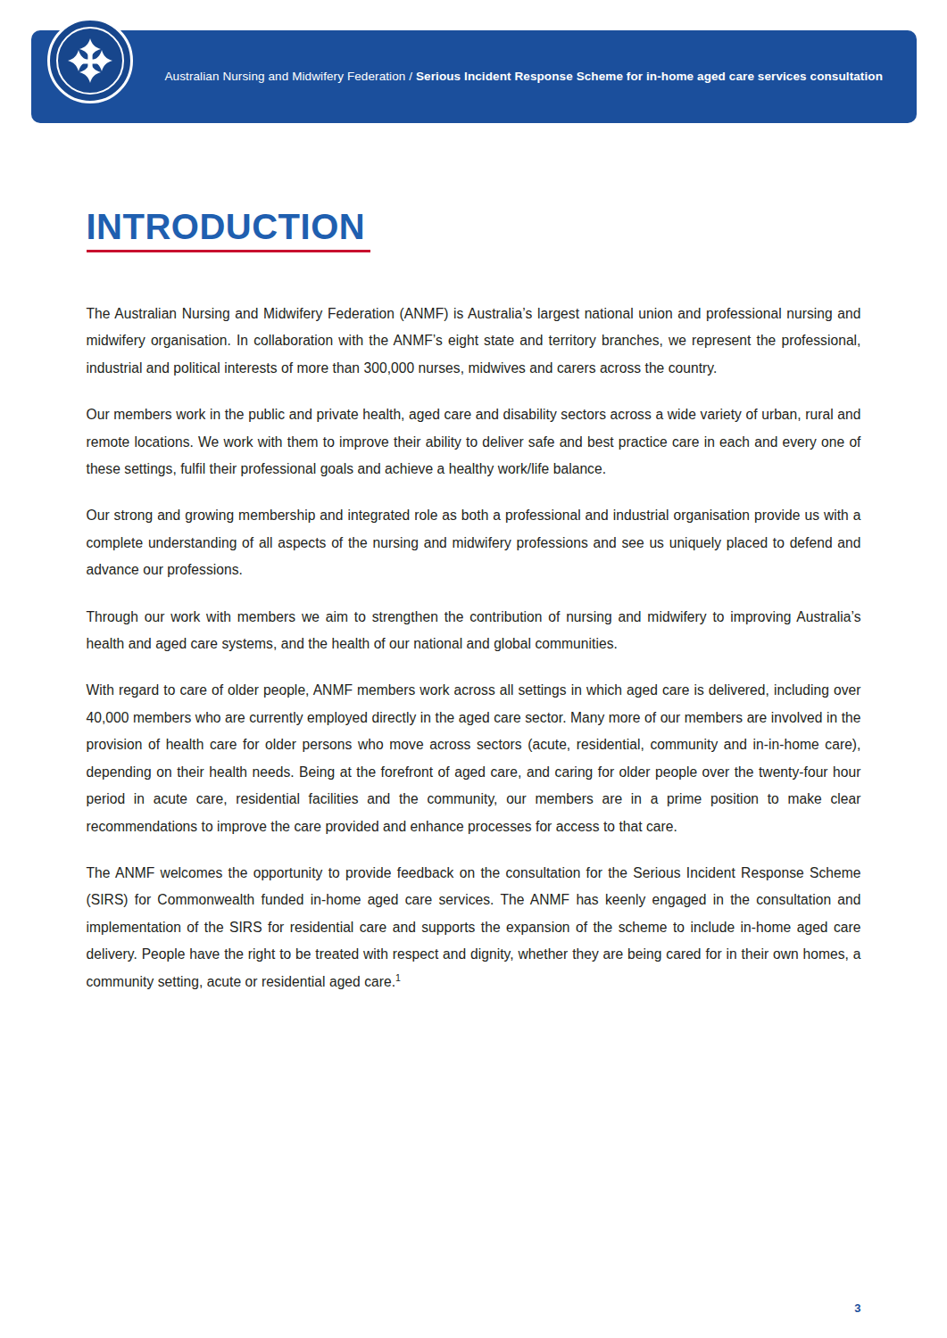Australian Nursing and Midwifery Federation / Serious Incident Response Scheme for in-home aged care services consultation
INTRODUCTION
The Australian Nursing and Midwifery Federation (ANMF) is Australia’s largest national union and professional nursing and midwifery organisation. In collaboration with the ANMF’s eight state and territory branches, we represent the professional, industrial and political interests of more than 300,000 nurses, midwives and carers across the country.
Our members work in the public and private health, aged care and disability sectors across a wide variety of urban, rural and remote locations. We work with them to improve their ability to deliver safe and best practice care in each and every one of these settings, fulfil their professional goals and achieve a healthy work/life balance.
Our strong and growing membership and integrated role as both a professional and industrial organisation provide us with a complete understanding of all aspects of the nursing and midwifery professions and see us uniquely placed to defend and advance our professions.
Through our work with members we aim to strengthen the contribution of nursing and midwifery to improving Australia’s health and aged care systems, and the health of our national and global communities.
With regard to care of older people, ANMF members work across all settings in which aged care is delivered, including over 40,000 members who are currently employed directly in the aged care sector. Many more of our members are involved in the provision of health care for older persons who move across sectors (acute, residential, community and in-in-home care), depending on their health needs. Being at the forefront of aged care, and caring for older people over the twenty-four hour period in acute care, residential facilities and the community, our members are in a prime position to make clear recommendations to improve the care provided and enhance processes for access to that care.
The ANMF welcomes the opportunity to provide feedback on the consultation for the Serious Incident Response Scheme (SIRS) for Commonwealth funded in-home aged care services. The ANMF has keenly engaged in the consultation and implementation of the SIRS for residential care and supports the expansion of the scheme to include in-home aged care delivery. People have the right to be treated with respect and dignity, whether they are being cared for in their own homes, a community setting, acute or residential aged care.1
3